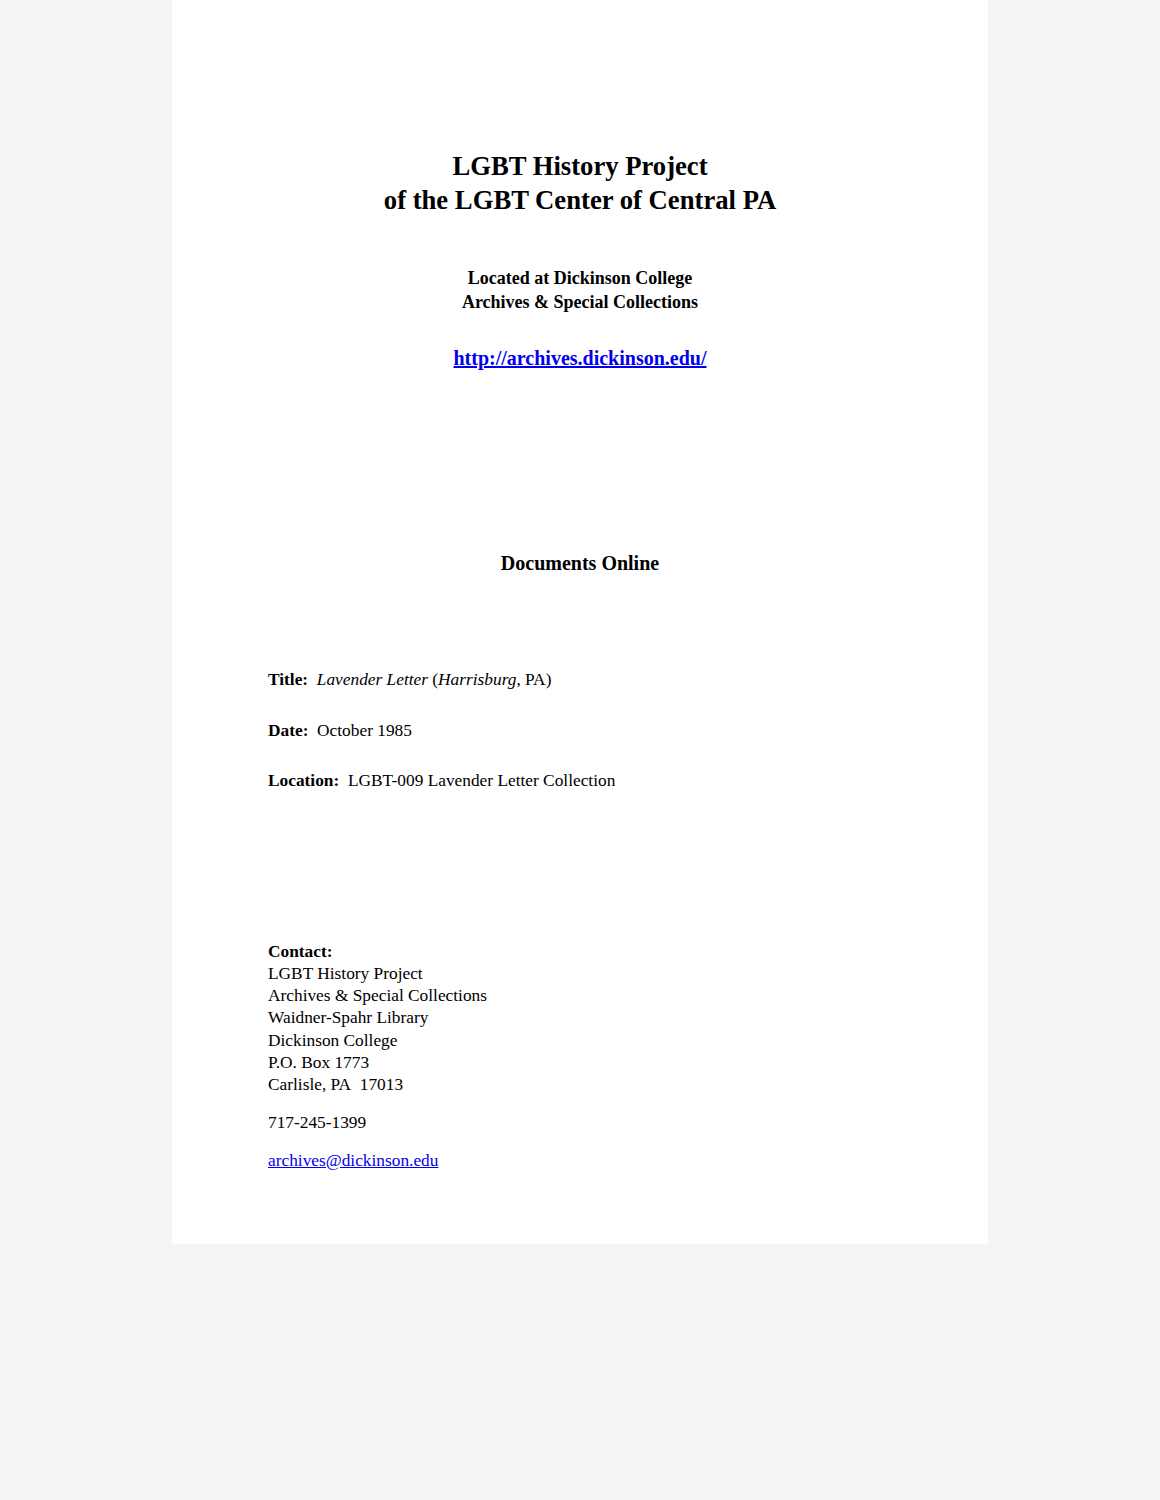LGBT History Project
of the LGBT Center of Central PA
Located at Dickinson College
Archives & Special Collections
http://archives.dickinson.edu/
Documents Online
Title:
Lavender Letter (Harrisburg, PA)
Date:
October 1985
Location:
LGBT-009 Lavender Letter Collection
Contact:
LGBT History Project
Archives & Special Collections
Waidner-Spahr Library
Dickinson College
P.O. Box 1773
Carlisle, PA 17013
717-245-1399
archives@dickinson.edu